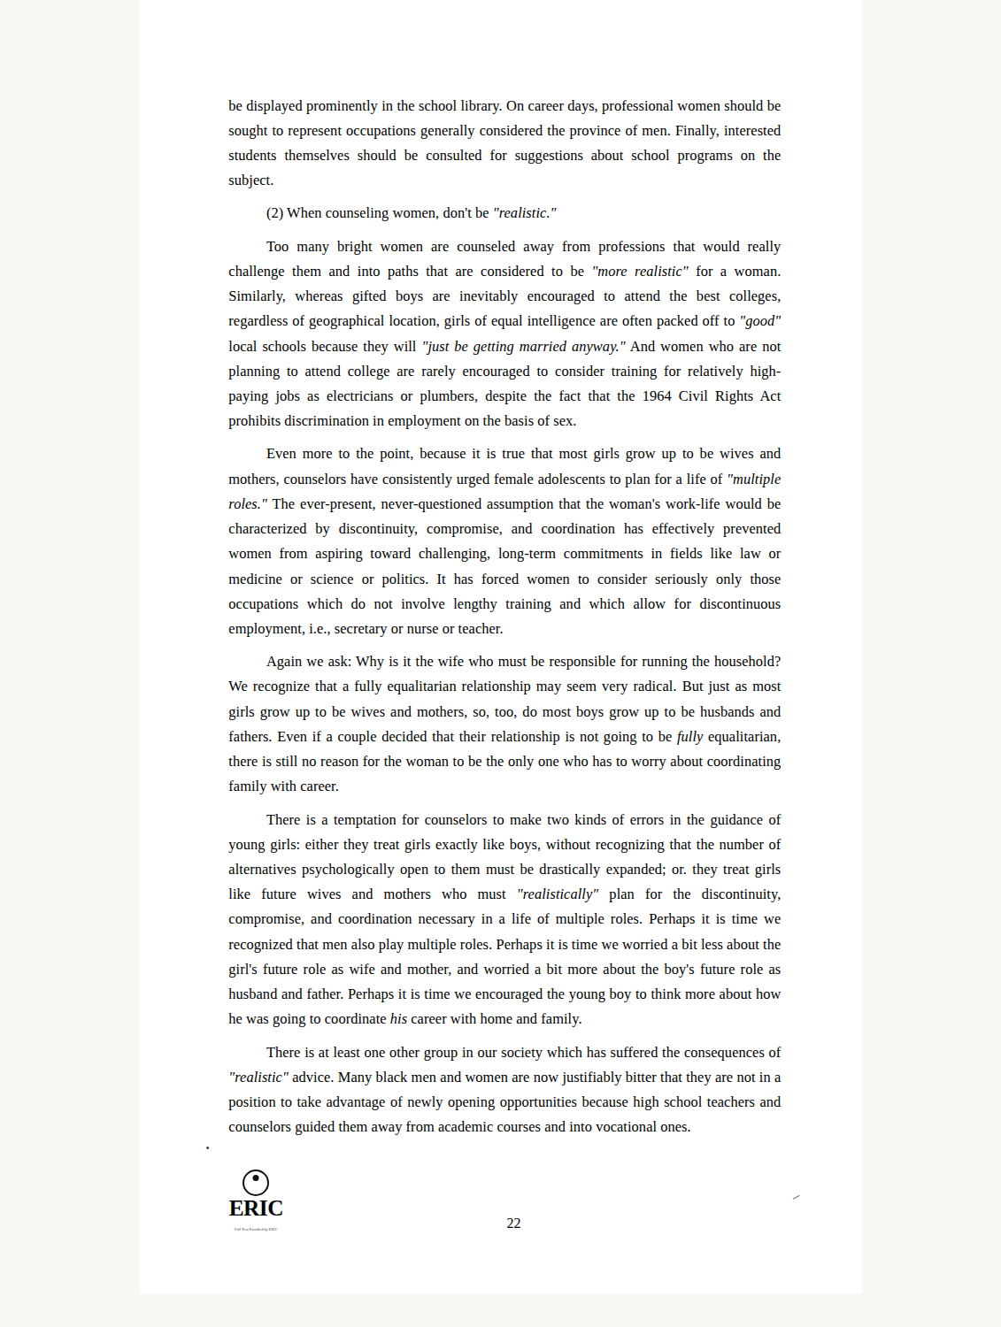be displayed prominently in the school library. On career days, professional women should be sought to represent occupations generally considered the province of men. Finally, interested students themselves should be consulted for suggestions about school programs on the subject.
(2) When counseling women, don't be "realistic."
Too many bright women are counseled away from professions that would really challenge them and into paths that are considered to be "more realistic" for a woman. Similarly, whereas gifted boys are inevitably encouraged to attend the best colleges, regardless of geographical location, girls of equal intelligence are often packed off to "good" local schools because they will "just be getting married anyway." And women who are not planning to attend college are rarely encouraged to consider training for relatively high-paying jobs as electricians or plumbers, despite the fact that the 1964 Civil Rights Act prohibits discrimination in employment on the basis of sex.
Even more to the point, because it is true that most girls grow up to be wives and mothers, counselors have consistently urged female adolescents to plan for a life of "multiple roles." The ever-present, never-questioned assumption that the woman's work-life would be characterized by discontinuity, compromise, and coordination has effectively prevented women from aspiring toward challenging, long-term commitments in fields like law or medicine or science or politics. It has forced women to consider seriously only those occupations which do not involve lengthy training and which allow for discontinuous employment, i.e., secretary or nurse or teacher.
Again we ask: Why is it the wife who must be responsible for running the household? We recognize that a fully equalitarian relationship may seem very radical. But just as most girls grow up to be wives and mothers, so, too, do most boys grow up to be husbands and fathers. Even if a couple decided that their relationship is not going to be fully equalitarian, there is still no reason for the woman to be the only one who has to worry about coordinating family with career.
There is a temptation for counselors to make two kinds of errors in the guidance of young girls: either they treat girls exactly like boys, without recognizing that the number of alternatives psychologically open to them must be drastically expanded; or. they treat girls like future wives and mothers who must "realistically" plan for the discontinuity, compromise, and coordination necessary in a life of multiple roles. Perhaps it is time we recognized that men also play multiple roles. Perhaps it is time we worried a bit less about the girl's future role as wife and mother, and worried a bit more about the boy's future role as husband and father. Perhaps it is time we encouraged the young boy to think more about how he was going to coordinate his career with home and family.
There is at least one other group in our society which has suffered the consequences of "realistic" advice. Many black men and women are now justifiably bitter that they are not in a position to take advantage of newly opening opportunities because high school teachers and counselors guided them away from academic courses and into vocational ones.
•
−
ERIC Full Text Provided by ERIC
22